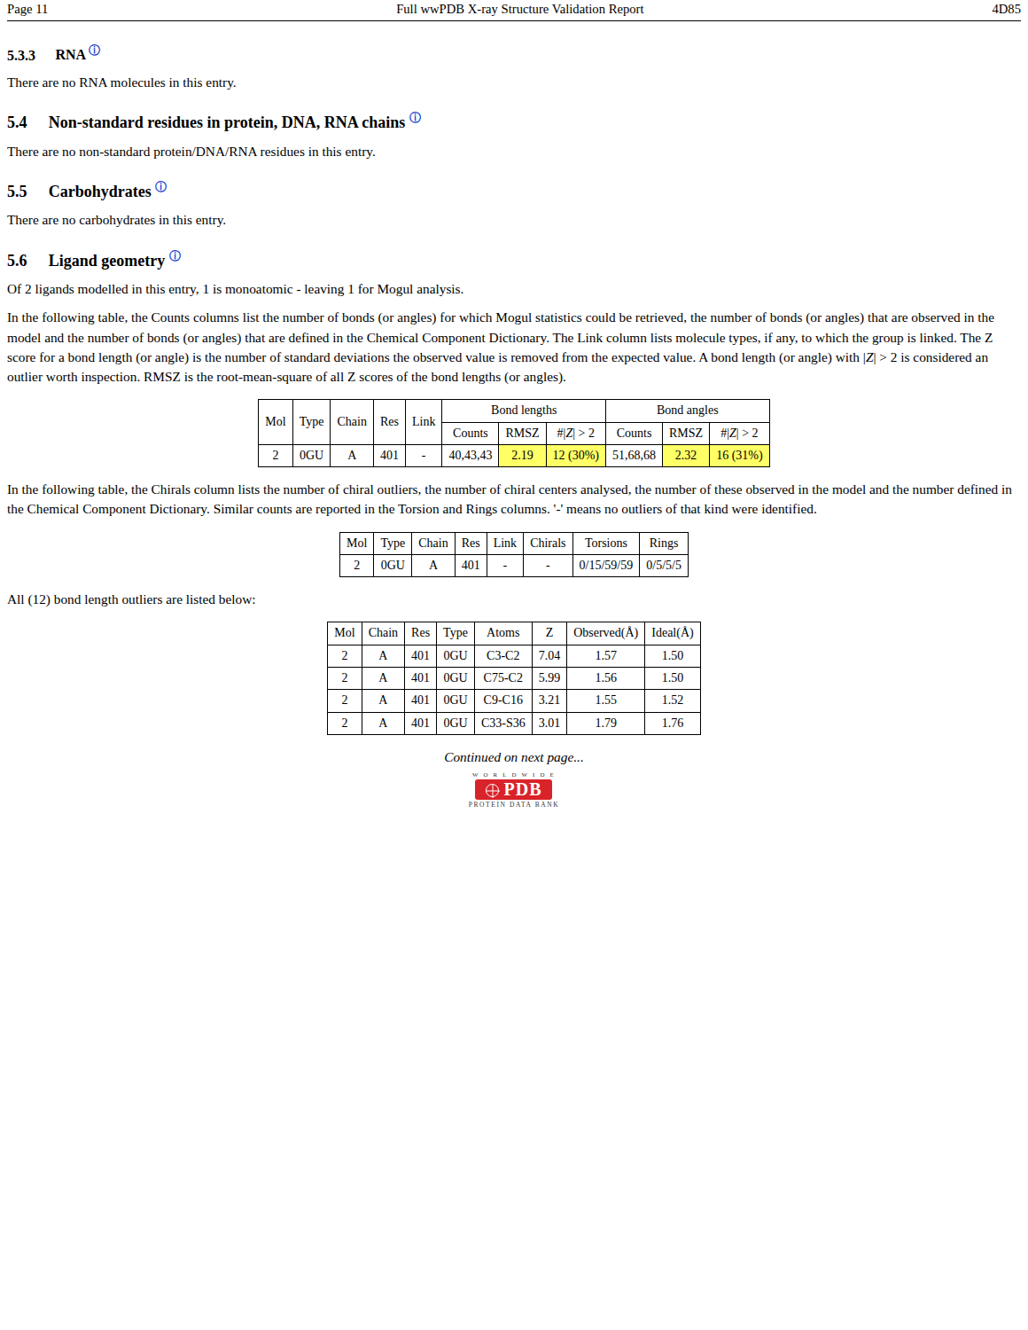Page 11
Full wwPDB X-ray Structure Validation Report
4D85
5.3.3 RNA ⓘ
There are no RNA molecules in this entry.
5.4 Non-standard residues in protein, DNA, RNA chains ⓘ
There are no non-standard protein/DNA/RNA residues in this entry.
5.5 Carbohydrates ⓘ
There are no carbohydrates in this entry.
5.6 Ligand geometry ⓘ
Of 2 ligands modelled in this entry, 1 is monoatomic - leaving 1 for Mogul analysis.
In the following table, the Counts columns list the number of bonds (or angles) for which Mogul statistics could be retrieved, the number of bonds (or angles) that are observed in the model and the number of bonds (or angles) that are defined in the Chemical Component Dictionary. The Link column lists molecule types, if any, to which the group is linked. The Z score for a bond length (or angle) is the number of standard deviations the observed value is removed from the expected value. A bond length (or angle) with |Z| > 2 is considered an outlier worth inspection. RMSZ is the root-mean-square of all Z scores of the bond lengths (or angles).
| Mol | Type | Chain | Res | Link | Bond lengths | Bond angles |
| --- | --- | --- | --- | --- | --- | --- |
| Counts | RMSZ | #/ Z / > 2 | Counts | RMSZ | #/ Z / > 2 |
| 2 | 0GU | A | 401 | - | 40,43,43 | 2.19 | 12 (30%) | 51,68,68 | 2.32 | 16 (31%) |
In the following table, the Chirals column lists the number of chiral outliers, the number of chiral centers analysed, the number of these observed in the model and the number defined in the Chemical Component Dictionary. Similar counts are reported in the Torsion and Rings columns. '-' means no outliers of that kind were identified.
| Mol | Type | Chain | Res | Link | Chirals | Torsions | Rings |
| --- | --- | --- | --- | --- | --- | --- | --- |
| 2 | 0GU | A | 401 | - | - | 0/15/59/59 | 0/5/5/5 |
All (12) bond length outliers are listed below:
| Mol | Chain | Res | Type | Atoms | Z | Observed(Å) | Ideal(Å) |
| --- | --- | --- | --- | --- | --- | --- | --- |
| 2 | A | 401 | 0GU | C3-C2 | 7.04 | 1.57 | 1.50 |
| 2 | A | 401 | 0GU | C75-C2 | 5.99 | 1.56 | 1.50 |
| 2 | A | 401 | 0GU | C9-C16 | 3.21 | 1.55 | 1.52 |
| 2 | A | 401 | 0GU | C33-S36 | 3.01 | 1.79 | 1.76 |
Continued on next page...
W O R L D W I D E
PDB
PROTEIN DATA BANK